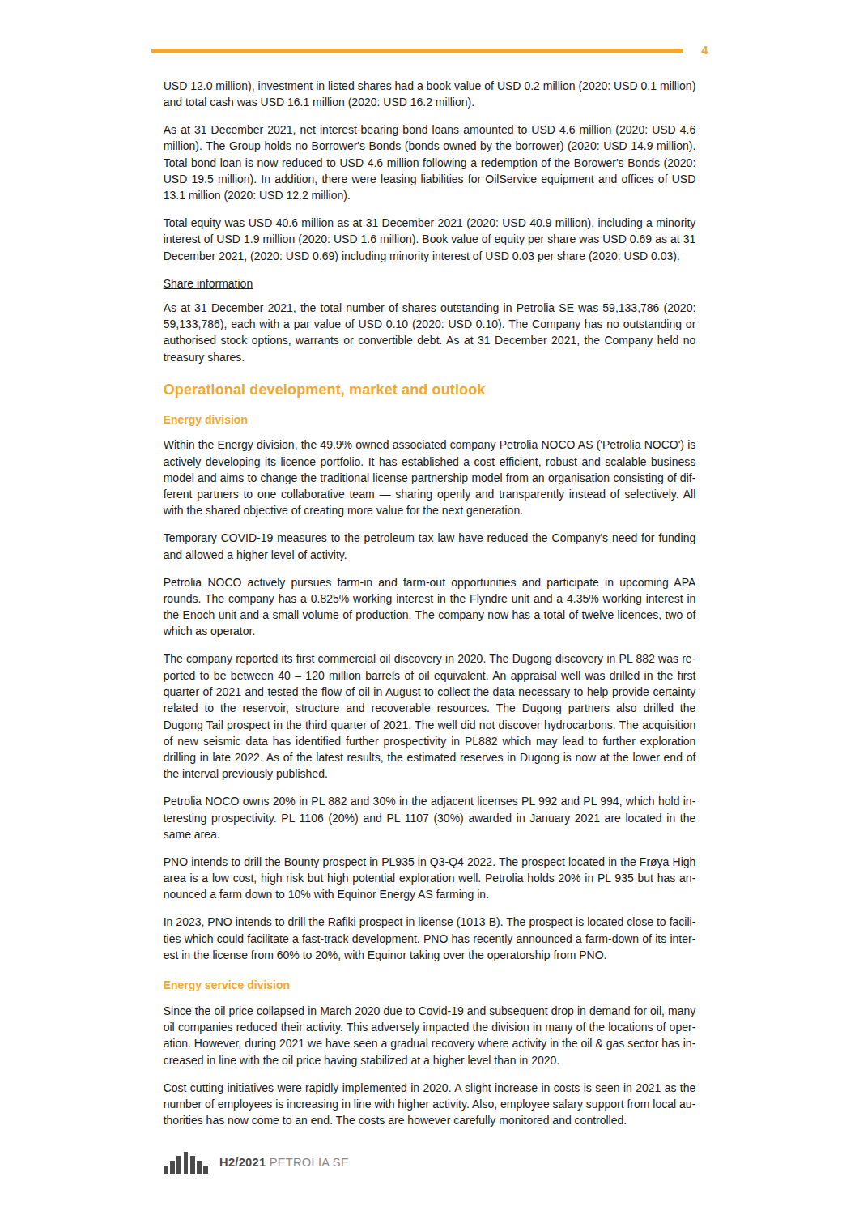4
USD 12.0 million), investment in listed shares had a book value of USD 0.2 million (2020: USD 0.1 million) and total cash was USD 16.1 million (2020: USD 16.2 million).
As at 31 December 2021, net interest-bearing bond loans amounted to USD 4.6 million (2020: USD 4.6 million). The Group holds no Borrower's Bonds (bonds owned by the borrower) (2020: USD 14.9 million). Total bond loan is now reduced to USD 4.6 million following a redemption of the Borower's Bonds (2020: USD 19.5 million). In addition, there were leasing liabilities for OilService equipment and offices of USD 13.1 million (2020: USD 12.2 million).
Total equity was USD 40.6 million as at 31 December 2021 (2020: USD 40.9 million), including a minority interest of USD 1.9 million (2020: USD 1.6 million). Book value of equity per share was USD 0.69 as at 31 December 2021, (2020: USD 0.69) including minority interest of USD 0.03 per share (2020: USD 0.03).
Share information
As at 31 December 2021, the total number of shares outstanding in Petrolia SE was 59,133,786 (2020: 59,133,786), each with a par value of USD 0.10 (2020: USD 0.10). The Company has no outstanding or authorised stock options, warrants or convertible debt. As at 31 December 2021, the Company held no treasury shares.
Operational development, market and outlook
Energy division
Within the Energy division, the 49.9% owned associated company Petrolia NOCO AS ('Petrolia NOCO') is actively developing its licence portfolio. It has established a cost efficient, robust and scalable business model and aims to change the traditional license partnership model from an organisation consisting of different partners to one collaborative team — sharing openly and transparently instead of selectively. All with the shared objective of creating more value for the next generation.
Temporary COVID-19 measures to the petroleum tax law have reduced the Company's need for funding and allowed a higher level of activity.
Petrolia NOCO actively pursues farm-in and farm-out opportunities and participate in upcoming APA rounds. The company has a 0.825% working interest in the Flyndre unit and a 4.35% working interest in the Enoch unit and a small volume of production. The company now has a total of twelve licences, two of which as operator.
The company reported its first commercial oil discovery in 2020. The Dugong discovery in PL 882 was reported to be between 40 – 120 million barrels of oil equivalent. An appraisal well was drilled in the first quarter of 2021 and tested the flow of oil in August to collect the data necessary to help provide certainty related to the reservoir, structure and recoverable resources. The Dugong partners also drilled the Dugong Tail prospect in the third quarter of 2021. The well did not discover hydrocarbons. The acquisition of new seismic data has identified further prospectivity in PL882 which may lead to further exploration drilling in late 2022. As of the latest results, the estimated reserves in Dugong is now at the lower end of the interval previously published.
Petrolia NOCO owns 20% in PL 882 and 30% in the adjacent licenses PL 992 and PL 994, which hold interesting prospectivity. PL 1106 (20%) and PL 1107 (30%) awarded in January 2021 are located in the same area.
PNO intends to drill the Bounty prospect in PL935 in Q3-Q4 2022. The prospect located in the Frøya High area is a low cost, high risk but high potential exploration well. Petrolia holds 20% in PL 935 but has announced a farm down to 10% with Equinor Energy AS farming in.
In 2023, PNO intends to drill the Rafiki prospect in license (1013 B). The prospect is located close to facilities which could facilitate a fast-track development. PNO has recently announced a farm-down of its interest in the license from 60% to 20%, with Equinor taking over the operatorship from PNO.
Energy service division
Since the oil price collapsed in March 2020 due to Covid-19 and subsequent drop in demand for oil, many oil companies reduced their activity. This adversely impacted the division in many of the locations of operation. However, during 2021 we have seen a gradual recovery where activity in the oil & gas sector has increased in line with the oil price having stabilized at a higher level than in 2020.
Cost cutting initiatives were rapidly implemented in 2020. A slight increase in costs is seen in 2021 as the number of employees is increasing in line with higher activity. Also, employee salary support from local authorities has now come to an end. The costs are however carefully monitored and controlled.
H2/2021 PETROLIA SE